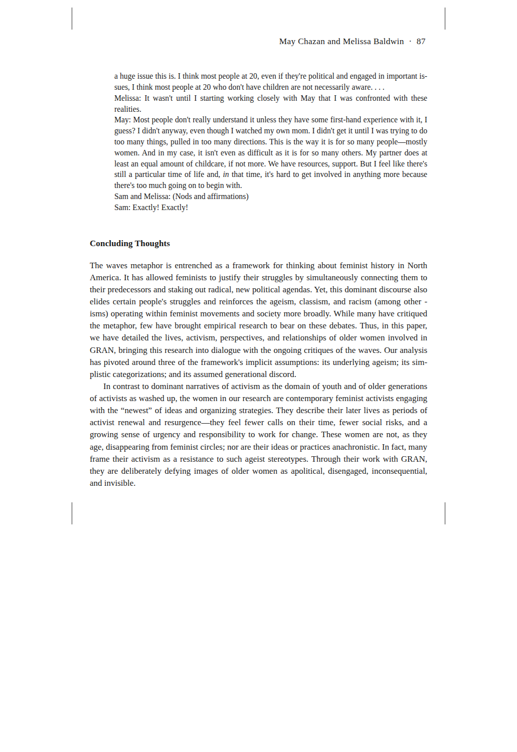May Chazan and Melissa Baldwin · 87
a huge issue this is. I think most people at 20, even if they're political and engaged in important issues, I think most people at 20 who don't have children are not necessarily aware. . . .
Melissa: It wasn't until I starting working closely with May that I was confronted with these realities.
May: Most people don't really understand it unless they have some first-hand experience with it, I guess? I didn't anyway, even though I watched my own mom. I didn't get it until I was trying to do too many things, pulled in too many directions. This is the way it is for so many people—mostly women. And in my case, it isn't even as difficult as it is for so many others. My partner does at least an equal amount of childcare, if not more. We have resources, support. But I feel like there's still a particular time of life and, in that time, it's hard to get involved in anything more because there's too much going on to begin with.
Sam and Melissa: (Nods and affirmations)
Sam: Exactly! Exactly!
Concluding Thoughts
The waves metaphor is entrenched as a framework for thinking about feminist history in North America. It has allowed feminists to justify their struggles by simultaneously connecting them to their predecessors and staking out radical, new political agendas. Yet, this dominant discourse also elides certain people's struggles and reinforces the ageism, classism, and racism (among other -isms) operating within feminist movements and society more broadly. While many have critiqued the metaphor, few have brought empirical research to bear on these debates. Thus, in this paper, we have detailed the lives, activism, perspectives, and relationships of older women involved in GRAN, bringing this research into dialogue with the ongoing critiques of the waves. Our analysis has pivoted around three of the framework's implicit assumptions: its underlying ageism; its simplistic categorizations; and its assumed generational discord.
In contrast to dominant narratives of activism as the domain of youth and of older generations of activists as washed up, the women in our research are contemporary feminist activists engaging with the “newest” of ideas and organizing strategies. They describe their later lives as periods of activist renewal and resurgence—they feel fewer calls on their time, fewer social risks, and a growing sense of urgency and responsibility to work for change. These women are not, as they age, disappearing from feminist circles; nor are their ideas or practices anachronistic. In fact, many frame their activism as a resistance to such ageist stereotypes. Through their work with GRAN, they are deliberately defying images of older women as apolitical, disengaged, inconsequential, and invisible.